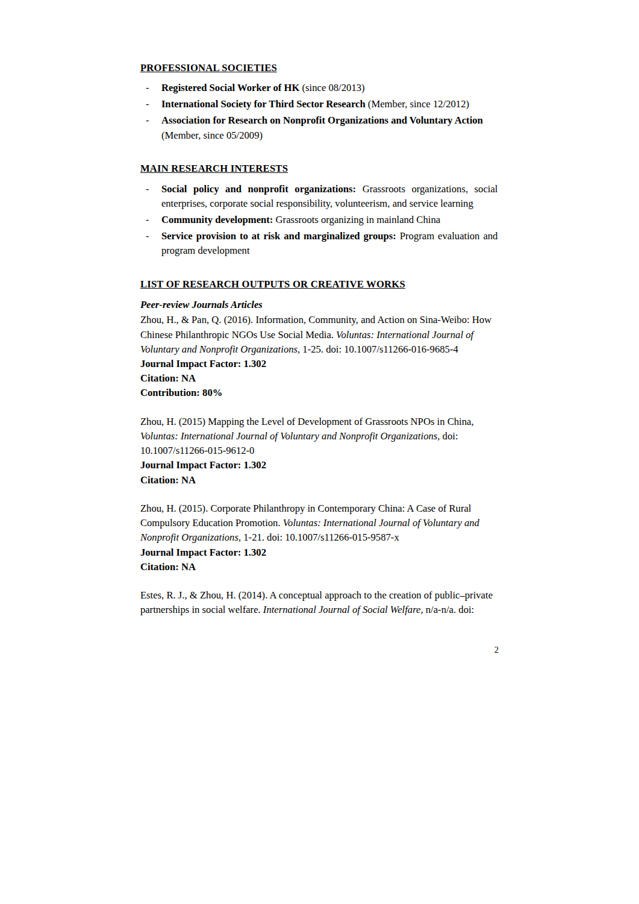PROFESSIONAL SOCIETIES
Registered Social Worker of HK (since 08/2013)
International Society for Third Sector Research (Member, since 12/2012)
Association for Research on Nonprofit Organizations and Voluntary Action (Member, since 05/2009)
MAIN RESEARCH INTERESTS
Social policy and nonprofit organizations: Grassroots organizations, social enterprises, corporate social responsibility, volunteerism, and service learning
Community development: Grassroots organizing in mainland China
Service provision to at risk and marginalized groups: Program evaluation and program development
LIST OF RESEARCH OUTPUTS OR CREATIVE WORKS
Peer-review Journals Articles
Zhou, H., & Pan, Q. (2016). Information, Community, and Action on Sina-Weibo: How Chinese Philanthropic NGOs Use Social Media. Voluntas: International Journal of Voluntary and Nonprofit Organizations, 1-25. doi: 10.1007/s11266-016-9685-4
Journal Impact Factor: 1.302
Citation: NA
Contribution: 80%
Zhou, H. (2015) Mapping the Level of Development of Grassroots NPOs in China, Voluntas: International Journal of Voluntary and Nonprofit Organizations, doi: 10.1007/s11266-015-9612-0
Journal Impact Factor: 1.302
Citation: NA
Zhou, H. (2015). Corporate Philanthropy in Contemporary China: A Case of Rural Compulsory Education Promotion. Voluntas: International Journal of Voluntary and Nonprofit Organizations, 1-21. doi: 10.1007/s11266-015-9587-x
Journal Impact Factor: 1.302
Citation: NA
Estes, R. J., & Zhou, H. (2014). A conceptual approach to the creation of public–private partnerships in social welfare. International Journal of Social Welfare, n/a-n/a. doi:
2